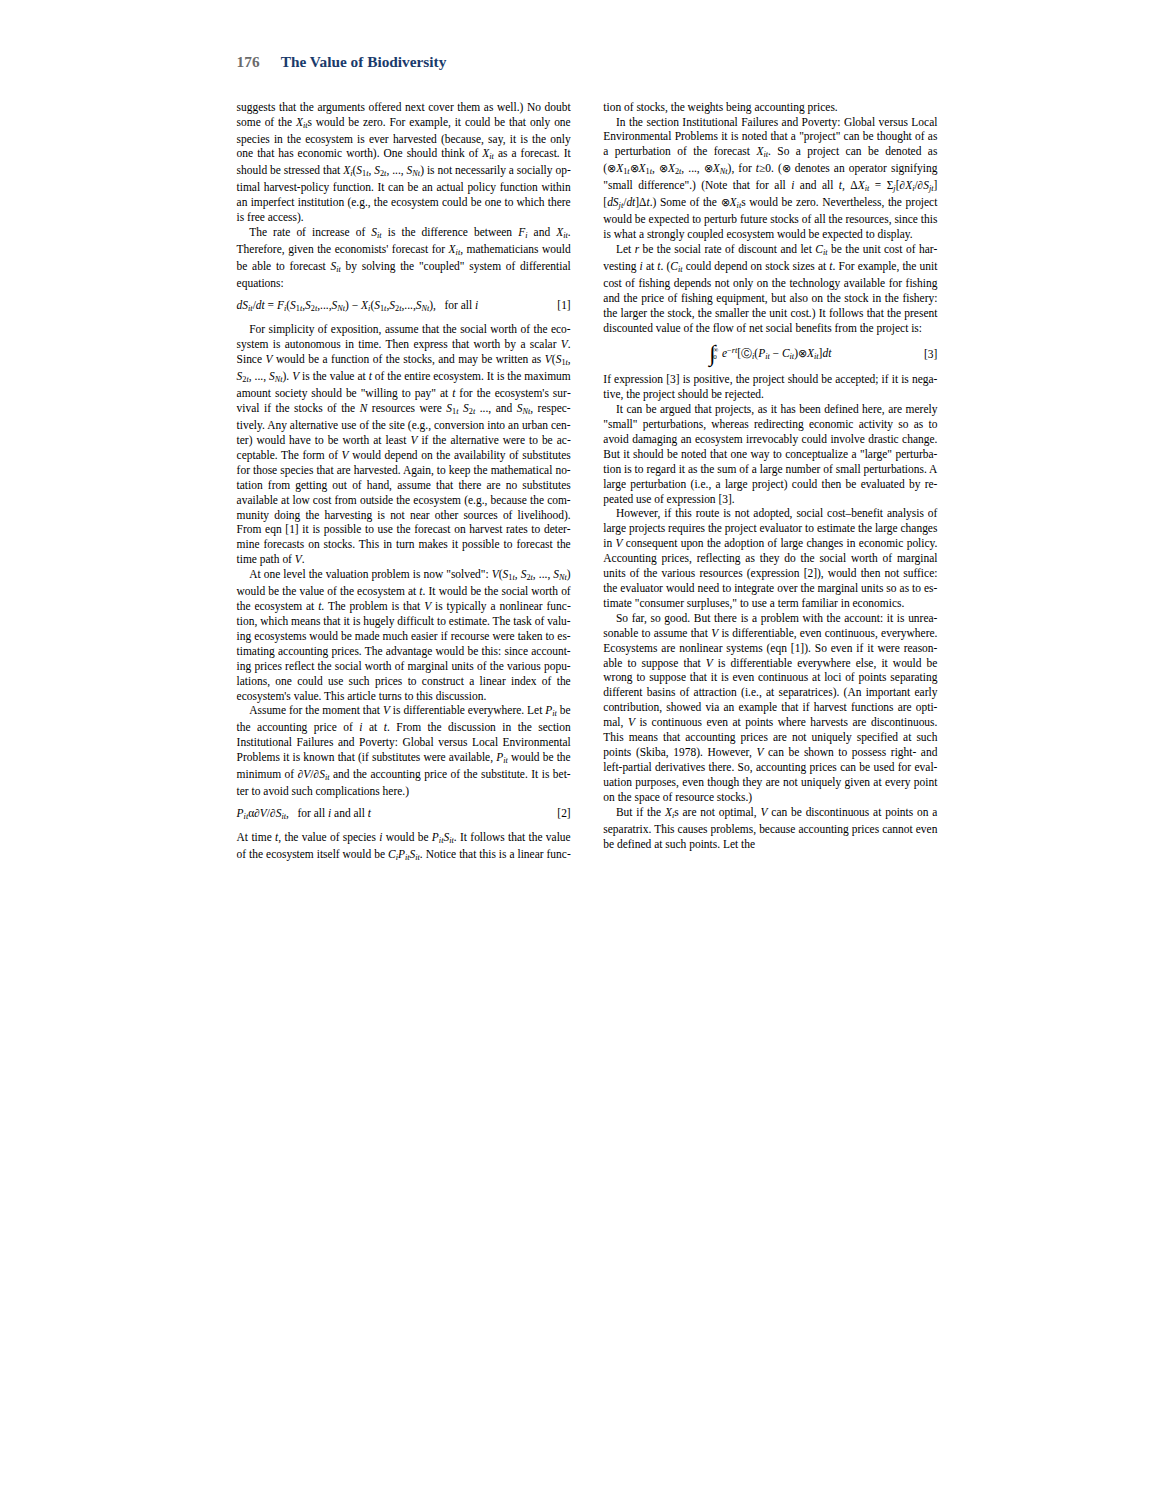176 The Value of Biodiversity
suggests that the arguments offered next cover them as well.) No doubt some of the Xits would be zero. For example, it could be that only one species in the ecosystem is ever harvested (because, say, it is the only one that has economic worth). One should think of Xit as a forecast. It should be stressed that Xi(S1t, S2t, ..., SNt) is not necessarily a socially optimal harvest-policy function. It can be an actual policy function within an imperfect institution (e.g., the ecosystem could be one to which there is free access).
The rate of increase of Sit is the difference between Fi and Xit. Therefore, given the economists' forecast for Xit, mathematicians would be able to forecast Sit by solving the "coupled" system of differential equations:
[1] dSit/dt = Fi(S1t,S2t,...,SNt) − Xi(S1t,S2t,...,SNt), for all i
For simplicity of exposition, assume that the social worth of the ecosystem is autonomous in time. Then express that worth by a scalar V. Since V would be a function of the stocks, and may be written as V(S1t, S2t, ..., SNt). V is the value at t of the entire ecosystem. It is the maximum amount society should be "willing to pay" at t for the ecosystem's survival if the stocks of the N resources were S1t S2t ..., and SNt, respectively. Any alternative use of the site (e.g., conversion into an urban center) would have to be worth at least V if the alternative were to be acceptable. The form of V would depend on the availability of substitutes for those species that are harvested. Again, to keep the mathematical notation from getting out of hand, assume that there are no substitutes available at low cost from outside the ecosystem (e.g., because the community doing the harvesting is not near other sources of livelihood). From eqn [1] it is possible to use the forecast on harvest rates to determine forecasts on stocks. This in turn makes it possible to forecast the time path of V.
At one level the valuation problem is now "solved": V(S1t, S2t, ..., SNt) would be the value of the ecosystem at t. It would be the social worth of the ecosystem at t. The problem is that V is typically a nonlinear function, which means that it is hugely difficult to estimate. The task of valuing ecosystems would be made much easier if recourse were taken to estimating accounting prices. The advantage would be this: since accounting prices reflect the social worth of marginal units of the various populations, one could use such prices to construct a linear index of the ecosystem's value. This article turns to this discussion.
Assume for the moment that V is differentiable everywhere. Let Pit be the accounting price of i at t. From the discussion in the section Institutional Failures and Poverty: Global versus Local Environmental Problems it is known that (if substitutes were available, Pit would be the minimum of ∂V/∂Sit and the accounting price of the substitute. It is better to avoid such complications here.)
[2] Pitα∂V/∂Sit, for all i and all t
At time t, the value of species i would be PitSit. It follows that the value of the ecosystem itself would be CiPitSit. Notice that this is a linear function of stocks, the weights being accounting prices.
In the section Institutional Failures and Poverty: Global versus Local Environmental Problems it is noted that a "project" can be thought of as a perturbation of the forecast Xit. So a project can be denoted as (⊗X1t⊗X1t, ⊗X2t, ..., ⊗XNt), for t≥0. (⊗ denotes an operator signifying "small difference".) (Note that for all i and all t, ΔXit = Σj[∂Xi/∂Sjt][dSjt/dt]Δt.) Some of the ⊗Xits would be zero. Nevertheless, the project would be expected to perturb future stocks of all the resources, since this is what a strongly coupled ecosystem would be expected to display.
Let r be the social rate of discount and let Cit be the unit cost of harvesting i at t. (Cit could depend on stock sizes at t. For example, the unit cost of fishing depends not only on the technology available for fishing and the price of fishing equipment, but also on the stock in the fishery: the larger the stock, the smaller the unit cost.) It follows that the present discounted value of the flow of net social benefits from the project is:
[3] ∫∞0 e−rt[Ⓒi(Pit − Cit)⊗Xit]dt
If expression [3] is positive, the project should be accepted; if it is negative, the project should be rejected.
It can be argued that projects, as it has been defined here, are merely "small" perturbations, whereas redirecting economic activity so as to avoid damaging an ecosystem irrevocably could involve drastic change. But it should be noted that one way to conceptualize a "large" perturbation is to regard it as the sum of a large number of small perturbations. A large perturbation (i.e., a large project) could then be evaluated by repeated use of expression [3].
However, if this route is not adopted, social cost–benefit analysis of large projects requires the project evaluator to estimate the large changes in V consequent upon the adoption of large changes in economic policy. Accounting prices, reflecting as they do the social worth of marginal units of the various resources (expression [2]), would then not suffice: the evaluator would need to integrate over the marginal units so as to estimate "consumer surpluses," to use a term familiar in economics.
So far, so good. But there is a problem with the account: it is unreasonable to assume that V is differentiable, even continuous, everywhere. Ecosystems are nonlinear systems (eqn [1]). So even if it were reasonable to suppose that V is differentiable everywhere else, it would be wrong to suppose that it is even continuous at loci of points separating different basins of attraction (i.e., at separatrices). (An important early contribution, showed via an example that if harvest functions are optimal, V is continuous even at points where harvests are discontinuous. This means that accounting prices are not uniquely specified at such points (Skiba, 1978). However, V can be shown to possess right- and left-partial derivatives there. So, accounting prices can be used for evaluation purposes, even though they are not uniquely given at every point on the space of resource stocks.)
But if the Xis are not optimal, V can be discontinuous at points on a separatrix. This causes problems, because accounting prices cannot even be defined at such points. Let the